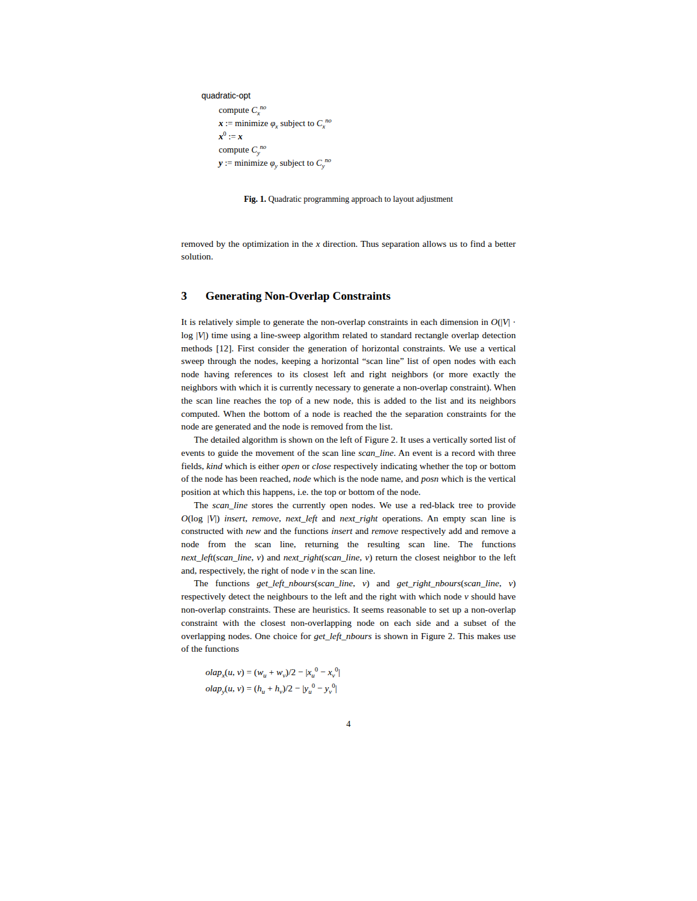quadratic-opt
compute Cxno
x := minimize φx subject to Cxno
x0 := x
compute Cyno
y := minimize φy subject to Cyno
Fig. 1. Quadratic programming approach to layout adjustment
removed by the optimization in the x direction. Thus separation allows us to find a better solution.
3 Generating Non-Overlap Constraints
It is relatively simple to generate the non-overlap constraints in each dimension in O(|V| · log |V|) time using a line-sweep algorithm related to standard rectangle overlap detection methods [12]. First consider the generation of horizontal constraints. We use a vertical sweep through the nodes, keeping a horizontal “scan line” list of open nodes with each node having references to its closest left and right neighbors (or more exactly the neighbors with which it is currently necessary to generate a non-overlap constraint). When the scan line reaches the top of a new node, this is added to the list and its neighbors computed. When the bottom of a node is reached the the separation constraints for the node are generated and the node is removed from the list.
The detailed algorithm is shown on the left of Figure 2. It uses a vertically sorted list of events to guide the movement of the scan line scan_line. An event is a record with three fields, kind which is either open or close respectively indicating whether the top or bottom of the node has been reached, node which is the node name, and posn which is the vertical position at which this happens, i.e. the top or bottom of the node.
The scan_line stores the currently open nodes. We use a red-black tree to provide O(log |V|) insert, remove, next_left and next_right operations. An empty scan line is constructed with new and the functions insert and remove respectively add and remove a node from the scan line, returning the resulting scan line. The functions next_left(scan_line, v) and next_right(scan_line, v) return the closest neighbor to the left and, respectively, the right of node v in the scan line.
The functions get_left_nbours(scan_line, v) and get_right_nbours(scan_line, v) respectively detect the neighbours to the left and the right with which node v should have non-overlap constraints. These are heuristics. It seems reasonable to set up a non-overlap constraint with the closest non-overlapping node on each side and a subset of the overlapping nodes. One choice for get_left_nbours is shown in Figure 2. This makes use of the functions
olapx(u, v) = (wu + wv)/2 − |xu0 − xv0|
olapy(u, v) = (hu + hv)/2 − |yu0 − yv0|
4